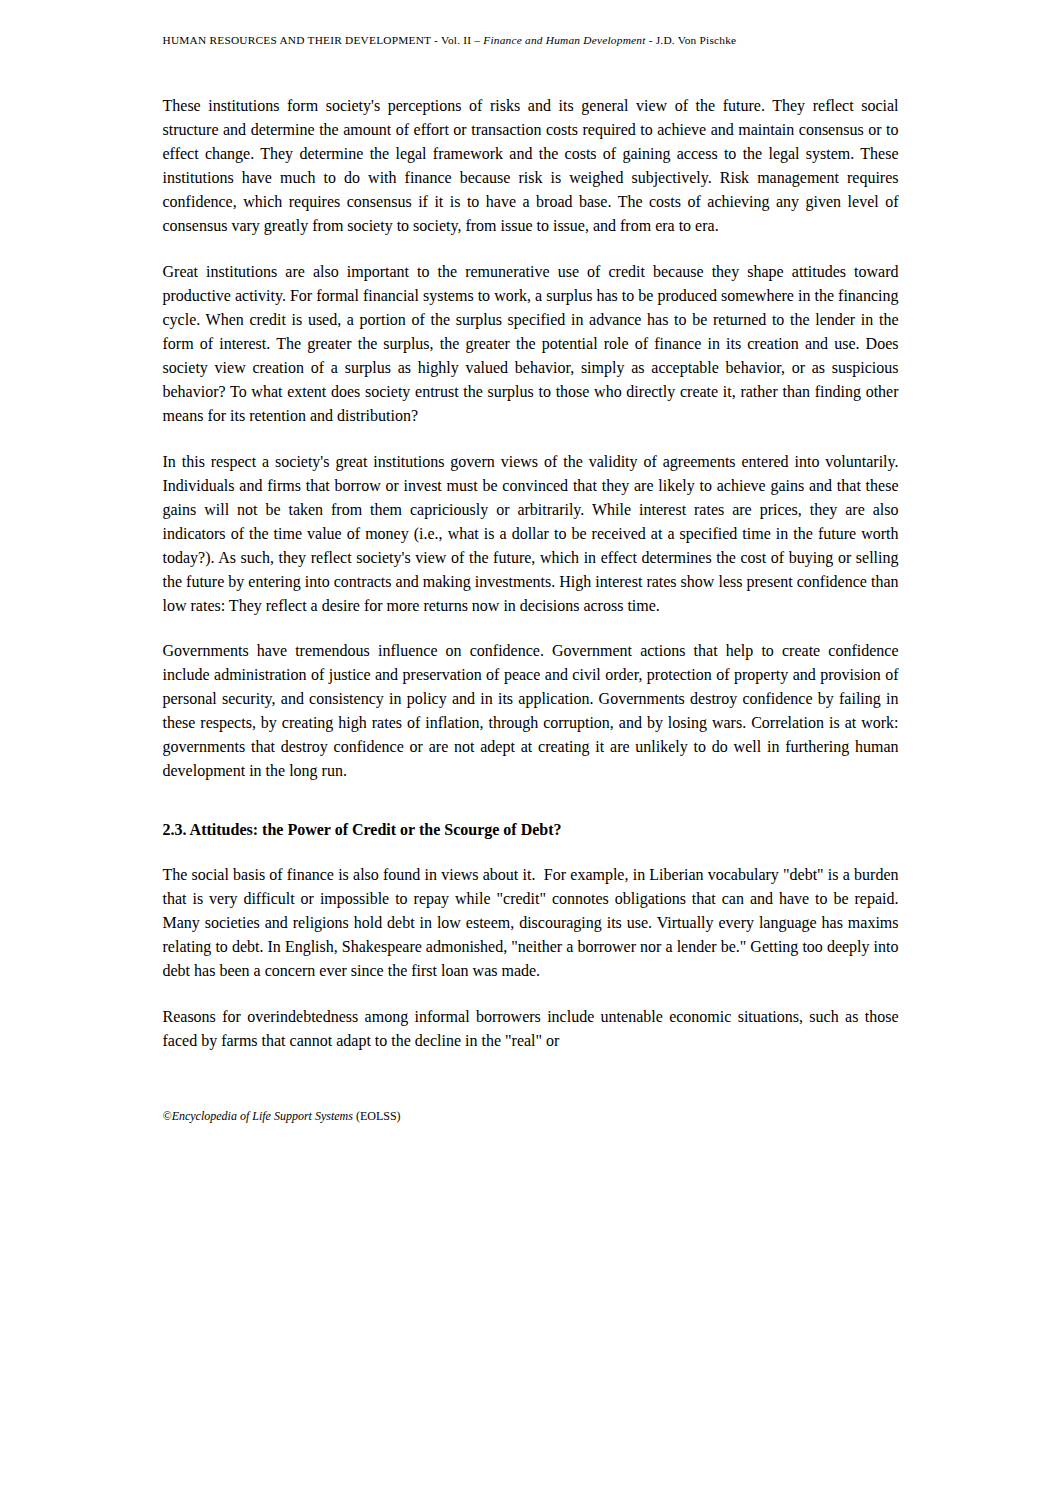HUMAN RESOURCES AND THEIR DEVELOPMENT - Vol. II – Finance and Human Development - J.D. Von Pischke
These institutions form society's perceptions of risks and its general view of the future. They reflect social structure and determine the amount of effort or transaction costs required to achieve and maintain consensus or to effect change. They determine the legal framework and the costs of gaining access to the legal system. These institutions have much to do with finance because risk is weighed subjectively. Risk management requires confidence, which requires consensus if it is to have a broad base. The costs of achieving any given level of consensus vary greatly from society to society, from issue to issue, and from era to era.
Great institutions are also important to the remunerative use of credit because they shape attitudes toward productive activity. For formal financial systems to work, a surplus has to be produced somewhere in the financing cycle. When credit is used, a portion of the surplus specified in advance has to be returned to the lender in the form of interest. The greater the surplus, the greater the potential role of finance in its creation and use. Does society view creation of a surplus as highly valued behavior, simply as acceptable behavior, or as suspicious behavior? To what extent does society entrust the surplus to those who directly create it, rather than finding other means for its retention and distribution?
In this respect a society's great institutions govern views of the validity of agreements entered into voluntarily. Individuals and firms that borrow or invest must be convinced that they are likely to achieve gains and that these gains will not be taken from them capriciously or arbitrarily. While interest rates are prices, they are also indicators of the time value of money (i.e., what is a dollar to be received at a specified time in the future worth today?). As such, they reflect society's view of the future, which in effect determines the cost of buying or selling the future by entering into contracts and making investments. High interest rates show less present confidence than low rates: They reflect a desire for more returns now in decisions across time.
Governments have tremendous influence on confidence. Government actions that help to create confidence include administration of justice and preservation of peace and civil order, protection of property and provision of personal security, and consistency in policy and in its application. Governments destroy confidence by failing in these respects, by creating high rates of inflation, through corruption, and by losing wars. Correlation is at work: governments that destroy confidence or are not adept at creating it are unlikely to do well in furthering human development in the long run.
2.3. Attitudes: the Power of Credit or the Scourge of Debt?
The social basis of finance is also found in views about it. For example, in Liberian vocabulary "debt" is a burden that is very difficult or impossible to repay while "credit" connotes obligations that can and have to be repaid. Many societies and religions hold debt in low esteem, discouraging its use. Virtually every language has maxims relating to debt. In English, Shakespeare admonished, "neither a borrower nor a lender be." Getting too deeply into debt has been a concern ever since the first loan was made.
Reasons for overindebtedness among informal borrowers include untenable economic situations, such as those faced by farms that cannot adapt to the decline in the "real" or
©Encyclopedia of Life Support Systems (EOLSS)